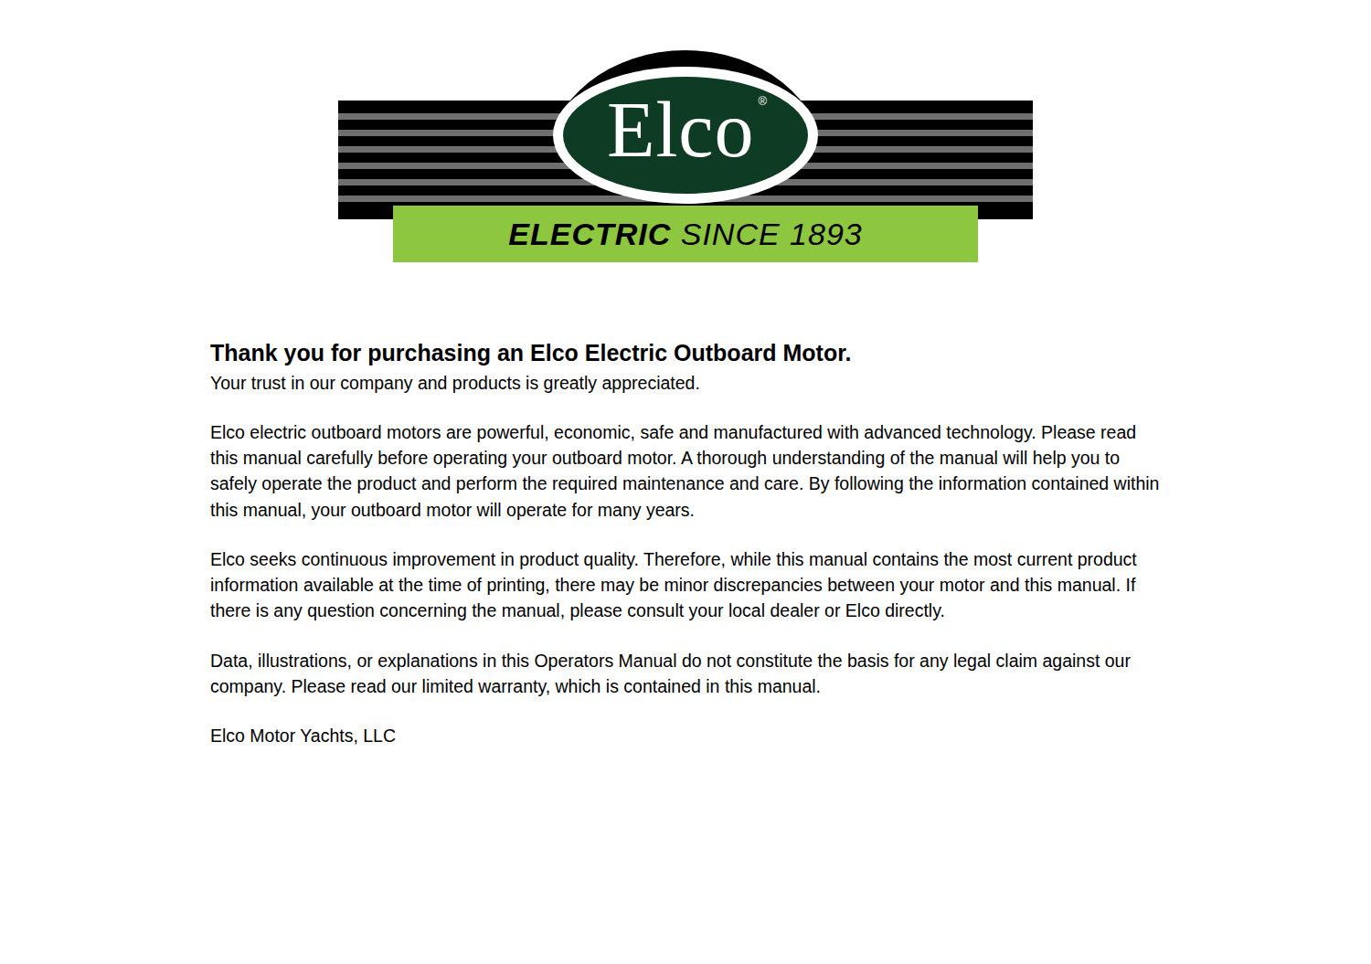Elco®
ELECTRIC SINCE 1893
Thank you for purchasing an Elco Electric Outboard Motor.
Your trust in our company and products is greatly appreciated.
Elco electric outboard motors are powerful, economic, safe and manufactured with advanced technology. Please read this manual carefully before operating your outboard motor. A thorough understanding of the manual will help you to safely operate the product and perform the required maintenance and care. By following the information contained within this manual, your outboard motor will operate for many years.
Elco seeks continuous improvement in product quality. Therefore, while this manual contains the most current product information available at the time of printing, there may be minor discrepancies between your motor and this manual. If there is any question concerning the manual, please consult your local dealer or Elco directly.
Data, illustrations, or explanations in this Operators Manual do not constitute the basis for any legal claim against our company. Please read our limited warranty, which is contained in this manual.
Elco Motor Yachts, LLC